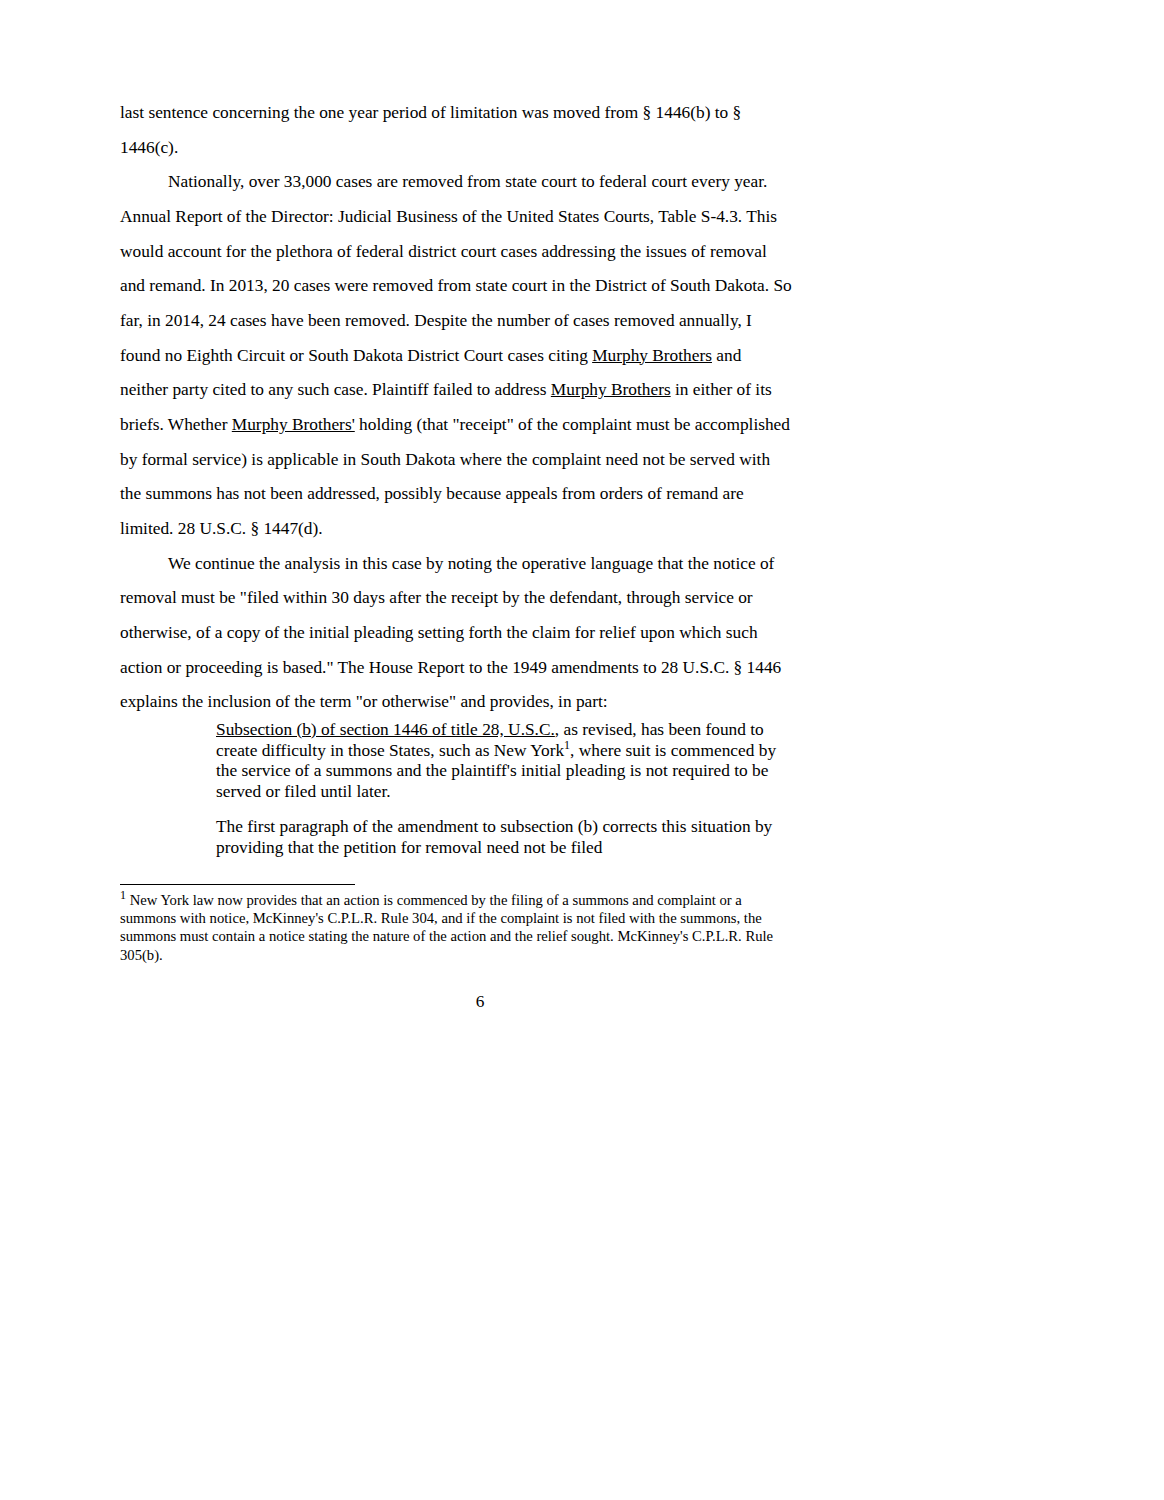last sentence concerning the one year period of limitation was moved from § 1446(b) to § 1446(c).
Nationally, over 33,000 cases are removed from state court to federal court every year. Annual Report of the Director: Judicial Business of the United States Courts, Table S-4.3. This would account for the plethora of federal district court cases addressing the issues of removal and remand. In 2013, 20 cases were removed from state court in the District of South Dakota. So far, in 2014, 24 cases have been removed. Despite the number of cases removed annually, I found no Eighth Circuit or South Dakota District Court cases citing Murphy Brothers and neither party cited to any such case. Plaintiff failed to address Murphy Brothers in either of its briefs. Whether Murphy Brothers' holding (that "receipt" of the complaint must be accomplished by formal service) is applicable in South Dakota where the complaint need not be served with the summons has not been addressed, possibly because appeals from orders of remand are limited. 28 U.S.C. § 1447(d).
We continue the analysis in this case by noting the operative language that the notice of removal must be "filed within 30 days after the receipt by the defendant, through service or otherwise, of a copy of the initial pleading setting forth the claim for relief upon which such action or proceeding is based." The House Report to the 1949 amendments to 28 U.S.C. § 1446 explains the inclusion of the term "or otherwise" and provides, in part:
Subsection (b) of section 1446 of title 28, U.S.C., as revised, has been found to create difficulty in those States, such as New York1, where suit is commenced by the service of a summons and the plaintiff's initial pleading is not required to be served or filed until later.
The first paragraph of the amendment to subsection (b) corrects this situation by providing that the petition for removal need not be filed
1 New York law now provides that an action is commenced by the filing of a summons and complaint or a summons with notice, McKinney's C.P.L.R. Rule 304, and if the complaint is not filed with the summons, the summons must contain a notice stating the nature of the action and the relief sought. McKinney's C.P.L.R. Rule 305(b).
6